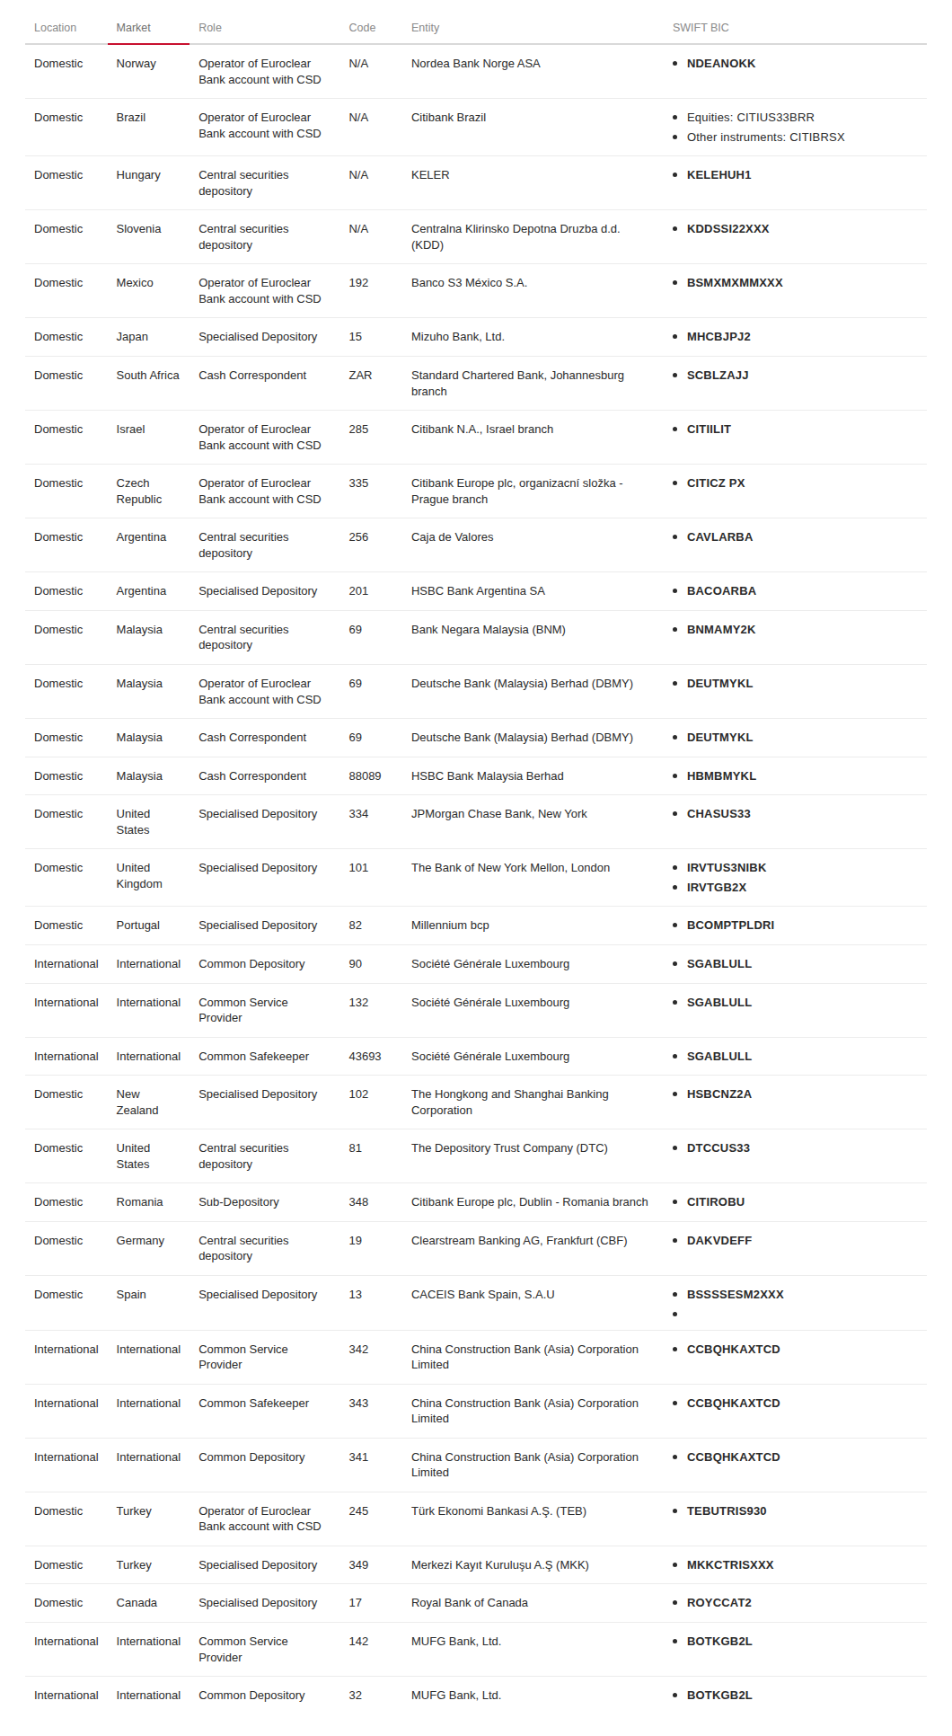| Location | Market | Role | Code | Entity | SWIFT BIC |
| --- | --- | --- | --- | --- | --- |
| Domestic | Norway | Operator of Euroclear Bank account with CSD | N/A | Nordea Bank Norge ASA | NDEANOKK |
| Domestic | Brazil | Operator of Euroclear Bank account with CSD | N/A | Citibank Brazil | Equities: CITIUS33BRR Other instruments: CITIBRSX |
| Domestic | Hungary | Central securities depository | N/A | KELER | KELEHUH1 |
| Domestic | Slovenia | Central securities depository | N/A | Centralna Klirinsko Depotna Druzba d.d. (KDD) | KDDSSI22XXX |
| Domestic | Mexico | Operator of Euroclear Bank account with CSD | 192 | Banco S3 México S.A. | BSMXMXMMXXX |
| Domestic | Japan | Specialised Depository | 15 | Mizuho Bank, Ltd. | MHCBJPJ2 |
| Domestic | South Africa | Cash Correspondent | ZAR | Standard Chartered Bank, Johannesburg branch | SCBLZAJJ |
| Domestic | Israel | Operator of Euroclear Bank account with CSD | 285 | Citibank N.A., Israel branch | CITIILIT |
| Domestic | Czech Republic | Operator of Euroclear Bank account with CSD | 335 | Citibank Europe plc, organizacní složka - Prague branch | CITICZ PX |
| Domestic | Argentina | Central securities depository | 256 | Caja de Valores | CAVLARBA |
| Domestic | Argentina | Specialised Depository | 201 | HSBC Bank Argentina SA | BACOARBA |
| Domestic | Malaysia | Central securities depository | 69 | Bank Negara Malaysia (BNM) | BNMAMY2K |
| Domestic | Malaysia | Operator of Euroclear Bank account with CSD | 69 | Deutsche Bank (Malaysia) Berhad (DBMY) | DEUTMYKL |
| Domestic | Malaysia | Cash Correspondent | 69 | Deutsche Bank (Malaysia) Berhad (DBMY) | DEUTMYKL |
| Domestic | Malaysia | Cash Correspondent | 88089 | HSBC Bank Malaysia Berhad | HBMBMYKL |
| Domestic | United States | Specialised Depository | 334 | JPMorgan Chase Bank, New York | CHASUS33 |
| Domestic | United Kingdom | Specialised Depository | 101 | The Bank of New York Mellon, London | IRVTUS3NIBK IRVTGB2X |
| Domestic | Portugal | Specialised Depository | 82 | Millennium bcp | BCOMPTPLDRI |
| International | International | Common Depository | 90 | Société Générale Luxembourg | SGABLULL |
| International | International | Common Service Provider | 132 | Société Générale Luxembourg | SGABLULL |
| International | International | Common Safekeeper | 43693 | Société Générale Luxembourg | SGABLULL |
| Domestic | New Zealand | Specialised Depository | 102 | The Hongkong and Shanghai Banking Corporation | HSBCNZ2A |
| Domestic | United States | Central securities depository | 81 | The Depository Trust Company (DTC) | DTCCUS33 |
| Domestic | Romania | Sub-Depository | 348 | Citibank Europe plc, Dublin - Romania branch | CITIROBU |
| Domestic | Germany | Central securities depository | 19 | Clearstream Banking AG, Frankfurt (CBF) | DAKVDEFF |
| Domestic | Spain | Specialised Depository | 13 | CACEIS Bank Spain, S.A.U | BSSSSESM2XXX |
| International | International | Common Service Provider | 342 | China Construction Bank (Asia) Corporation Limited | CCBQHKAXTCD |
| International | International | Common Safekeeper | 343 | China Construction Bank (Asia) Corporation Limited | CCBQHKAXTCD |
| International | International | Common Depository | 341 | China Construction Bank (Asia) Corporation Limited | CCBQHKAXTCD |
| Domestic | Turkey | Operator of Euroclear Bank account with CSD | 245 | Türk Ekonomi Bankasi A.Ş. (TEB) | TEBUTRIS930 |
| Domestic | Turkey | Specialised Depository | 349 | Merkezi Kayıt Kuruluşu A.Ş (MKK) | MKKCTRISXXX |
| Domestic | Canada | Specialised Depository | 17 | Royal Bank of Canada | ROYCCAT2 |
| International | International | Common Service Provider | 142 | MUFG Bank, Ltd. | BOTKGB2L |
| International | International | Common Depository | 32 | MUFG Bank, Ltd. | BOTKGB2L |